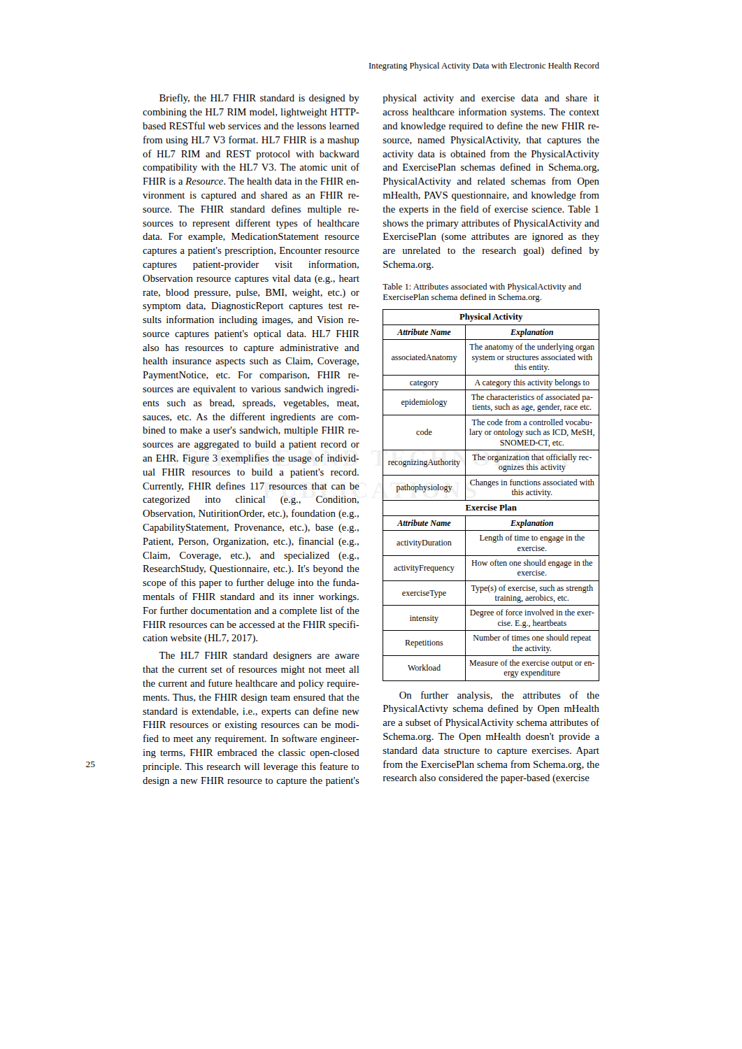SCIENCE AND TECHNOLOGY PUBLICATIONS
Integrating Physical Activity Data with Electronic Health Record
Briefly, the HL7 FHIR standard is designed by combining the HL7 RIM model, lightweight HTTP-based RESTful web services and the lessons learned from using HL7 V3 format. HL7 FHIR is a mashup of HL7 RIM and REST protocol with backward compatibility with the HL7 V3. The atomic unit of FHIR is a Resource. The health data in the FHIR environment is captured and shared as an FHIR resource. The FHIR standard defines multiple resources to represent different types of healthcare data. For example, MedicationStatement resource captures a patient's prescription, Encounter resource captures patient-provider visit information, Observation resource captures vital data (e.g., heart rate, blood pressure, pulse, BMI, weight, etc.) or symptom data, DiagnosticReport captures test results information including images, and Vision resource captures patient's optical data. HL7 FHIR also has resources to capture administrative and health insurance aspects such as Claim, Coverage, PaymentNotice, etc. For comparison, FHIR resources are equivalent to various sandwich ingredients such as bread, spreads, vegetables, meat, sauces, etc. As the different ingredients are combined to make a user's sandwich, multiple FHIR resources are aggregated to build a patient record or an EHR. Figure 3 exemplifies the usage of individual FHIR resources to build a patient's record. Currently, FHIR defines 117 resources that can be categorized into clinical (e.g., Condition, Observation, NutiritionOrder, etc.), foundation (e.g., CapabilityStatement, Provenance, etc.), base (e.g., Patient, Person, Organization, etc.), financial (e.g., Claim, Coverage, etc.), and specialized (e.g., ResearchStudy, Questionnaire, etc.). It's beyond the scope of this paper to further deluge into the fundamentals of FHIR standard and its inner workings. For further documentation and a complete list of the FHIR resources can be accessed at the FHIR specification website (HL7, 2017).
The HL7 FHIR standard designers are aware that the current set of resources might not meet all the current and future healthcare and policy requirements. Thus, the FHIR design team ensured that the standard is extendable, i.e., experts can define new FHIR resources or existing resources can be modified to meet any requirement. In software engineering terms, FHIR embraced the classic open-closed principle. This research will leverage this feature to design a new FHIR resource to capture the patient's physical activity and exercise data and share it across healthcare information systems. The context and knowledge required to define the new FHIR resource, named PhysicalActivity, that captures the activity data is obtained from the PhysicalActivity and ExercisePlan schemas defined in Schema.org, PhysicalActivity and related schemas from Open mHealth, PAVS questionnaire, and knowledge from the experts in the field of exercise science. Table 1 shows the primary attributes of PhysicalActivity and ExercisePlan (some attributes are ignored as they are unrelated to the research goal) defined by Schema.org.
Table 1: Attributes associated with PhysicalActivity and ExercisePlan schema defined in Schema.org.
| Physical Activity |
| --- |
| Attribute Name | Explanation |
| associatedAnatomy | The anatomy of the underlying organ system or structures associated with this entity. |
| category | A category this activity belongs to |
| epidemiology | The characteristics of associated patients, such as age, gender, race etc. |
| code | The code from a controlled vocabulary or ontology such as ICD, MeSH, SNOMED-CT, etc. |
| recognizingAuthority | The organization that officially recognizes this activity |
| pathophysiology | Changes in functions associated with this activity. |
| Exercise Plan |
| Attribute Name | Explanation |
| activityDuration | Length of time to engage in the exercise. |
| activityFrequency | How often one should engage in the exercise. |
| exerciseType | Type(s) of exercise, such as strength training, aerobics, etc. |
| intensity | Degree of force involved in the exercise. E.g., heartbeats |
| Repetitions | Number of times one should repeat the activity. |
| Workload | Measure of the exercise output or energy expenditure |
On further analysis, the attributes of the PhysicalActivty schema defined by Open mHealth are a subset of PhysicalActivity schema attributes of Schema.org. The Open mHealth doesn't provide a standard data structure to capture exercises. Apart from the ExercisePlan schema from Schema.org, the research also considered the paper-based (exercise
25